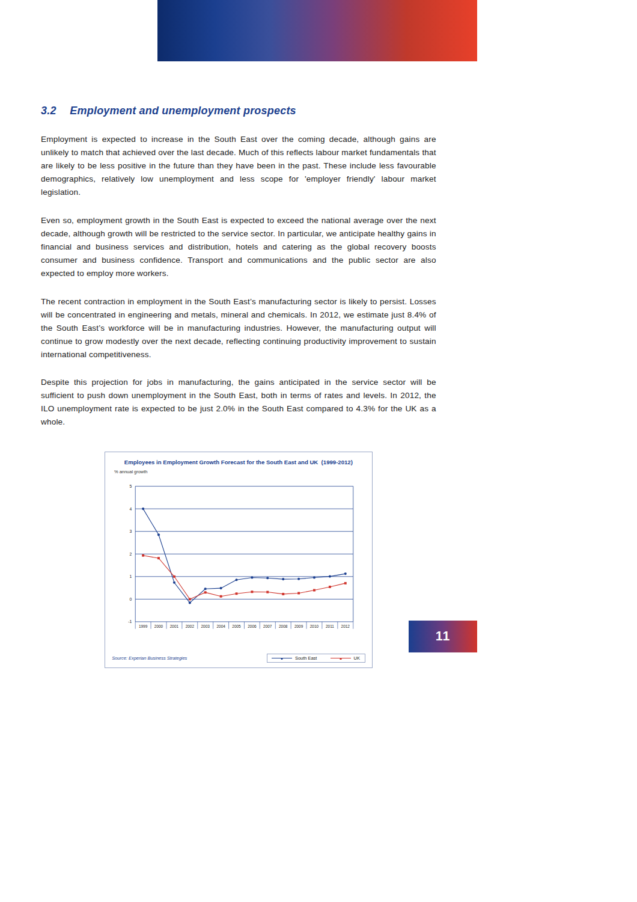3.2 Employment and unemployment prospects
Employment is expected to increase in the South East over the coming decade, although gains are unlikely to match that achieved over the last decade. Much of this reflects labour market fundamentals that are likely to be less positive in the future than they have been in the past. These include less favourable demographics, relatively low unemployment and less scope for 'employer friendly' labour market legislation.
Even so, employment growth in the South East is expected to exceed the national average over the next decade, although growth will be restricted to the service sector. In particular, we anticipate healthy gains in financial and business services and distribution, hotels and catering as the global recovery boosts consumer and business confidence. Transport and communications and the public sector are also expected to employ more workers.
The recent contraction in employment in the South East’s manufacturing sector is likely to persist. Losses will be concentrated in engineering and metals, mineral and chemicals. In 2012, we estimate just 8.4% of the South East’s workforce will be in manufacturing industries. However, the manufacturing output will continue to grow modestly over the next decade, reflecting continuing productivity improvement to sustain international competitiveness.
Despite this projection for jobs in manufacturing, the gains anticipated in the service sector will be sufficient to push down unemployment in the South East, both in terms of rates and levels. In 2012, the ILO unemployment rate is expected to be just 2.0% in the South East compared to 4.3% for the UK as a whole.
Employees in Employment Growth Forecast for the South East and UK (1999-2012)
% annual growth
5 4 3 2 1 0 -1 1999 2000 2001 2002 2003 2004 2005 2006 2007 2008 2009 2010 2011 2012
Source: Experian Business Strategies South East UK
11